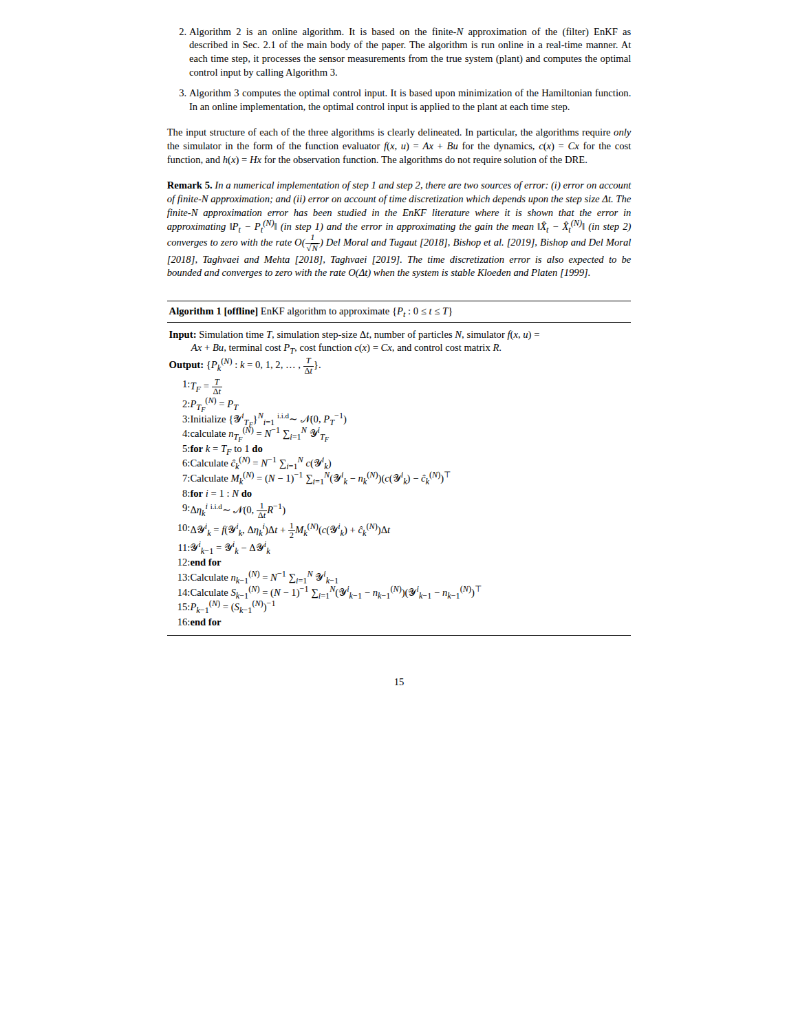Algorithm 2 is an online algorithm. It is based on the finite-N approximation of the (filter) EnKF as described in Sec. 2.1 of the main body of the paper. The algorithm is run online in a real-time manner. At each time step, it processes the sensor measurements from the true system (plant) and computes the optimal control input by calling Algorithm 3.
Algorithm 3 computes the optimal control input. It is based upon minimization of the Hamiltonian function. In an online implementation, the optimal control input is applied to the plant at each time step.
The input structure of each of the three algorithms is clearly delineated. In particular, the algorithms require only the simulator in the form of the function evaluator f(x, u) = Ax + Bu for the dynamics, c(x) = Cx for the cost function, and h(x) = Hx for the observation function. The algorithms do not require solution of the DRE.
Remark 5. In a numerical implementation of step 1 and step 2, there are two sources of error: (i) error on account of finite-N approximation; and (ii) error on account of time discretization which depends upon the step size Δt. The finite-N approximation error has been studied in the EnKF literature where it is shown that the error in approximating ‖Pt − Pt(N)‖ (in step 1) and the error in approximating the gain the mean ‖X̂t − X̂t(N)‖ (in step 2) converges to zero with the rate O(1√N) Del Moral and Tugaut [2018], Bishop et al. [2019], Bishop and Del Moral [2018], Taghvaei and Mehta [2018], Taghvaei [2019]. The time discretization error is also expected to be bounded and converges to zero with the rate O(Δt) when the system is stable Kloeden and Platen [1999].
Algorithm 1 [offline] EnKF algorithm to approximate {Pt : 0 ≤ t ≤ T}
Input: Simulation time T, simulation step-size Δt, number of particles N, simulator f(x, u) = Ax + Bu, terminal cost PT, cost function c(x) = Cx, and control cost matrix R.
Output: {Pk(N) : k = 0, 1, 2, … , TΔt}.
| 1: | T F = T Δ t |
| 2: | P T F ( N ) = P T |
| 3: | Initialize {𝒴 i T F } N i =1 i.i.d ∼ 𝒩(0, P T −1 ) |
| 4: | calculate n T F ( N ) = N −1 ∑ i =1 N 𝒴 i T F |
| 5: | for k = T F to 1 do |
| 6: | Calculate ĉ k ( N ) = N −1 ∑ i =1 N c (𝒴 i k ) |
| 7: | Calculate M k ( N ) = ( N − 1) −1 ∑ i =1 N (𝒴 i k − n k ( N ) )( c (𝒴 i k ) − ĉ k ( N ) ) ⊤ |
| 8: | for i = 1 : N do |
| 9: | Δ η k i i.i.d ∼ 𝒩(0, 1 Δ t R −1 ) |
| 10: | Δ𝒴 i k = f (𝒴 i k , Δ η k i )Δ t + 1 2 M k ( N ) ( c (𝒴 i k ) + ĉ k ( N ) )Δ t |
| 11: | 𝒴 i k −1 = 𝒴 i k − Δ𝒴 i k |
| 12: | end for |
| 13: | Calculate n k −1 ( N ) = N −1 ∑ i =1 N 𝒴 i k −1 |
| 14: | Calculate S k −1 ( N ) = ( N − 1) −1 ∑ i =1 N (𝒴 i k −1 − n k −1 ( N ) )(𝒴 i k −1 − n k −1 ( N ) ) ⊤ |
| 15: | P k −1 ( N ) = ( S k −1 ( N ) ) −1 |
| 16: | end for |
15